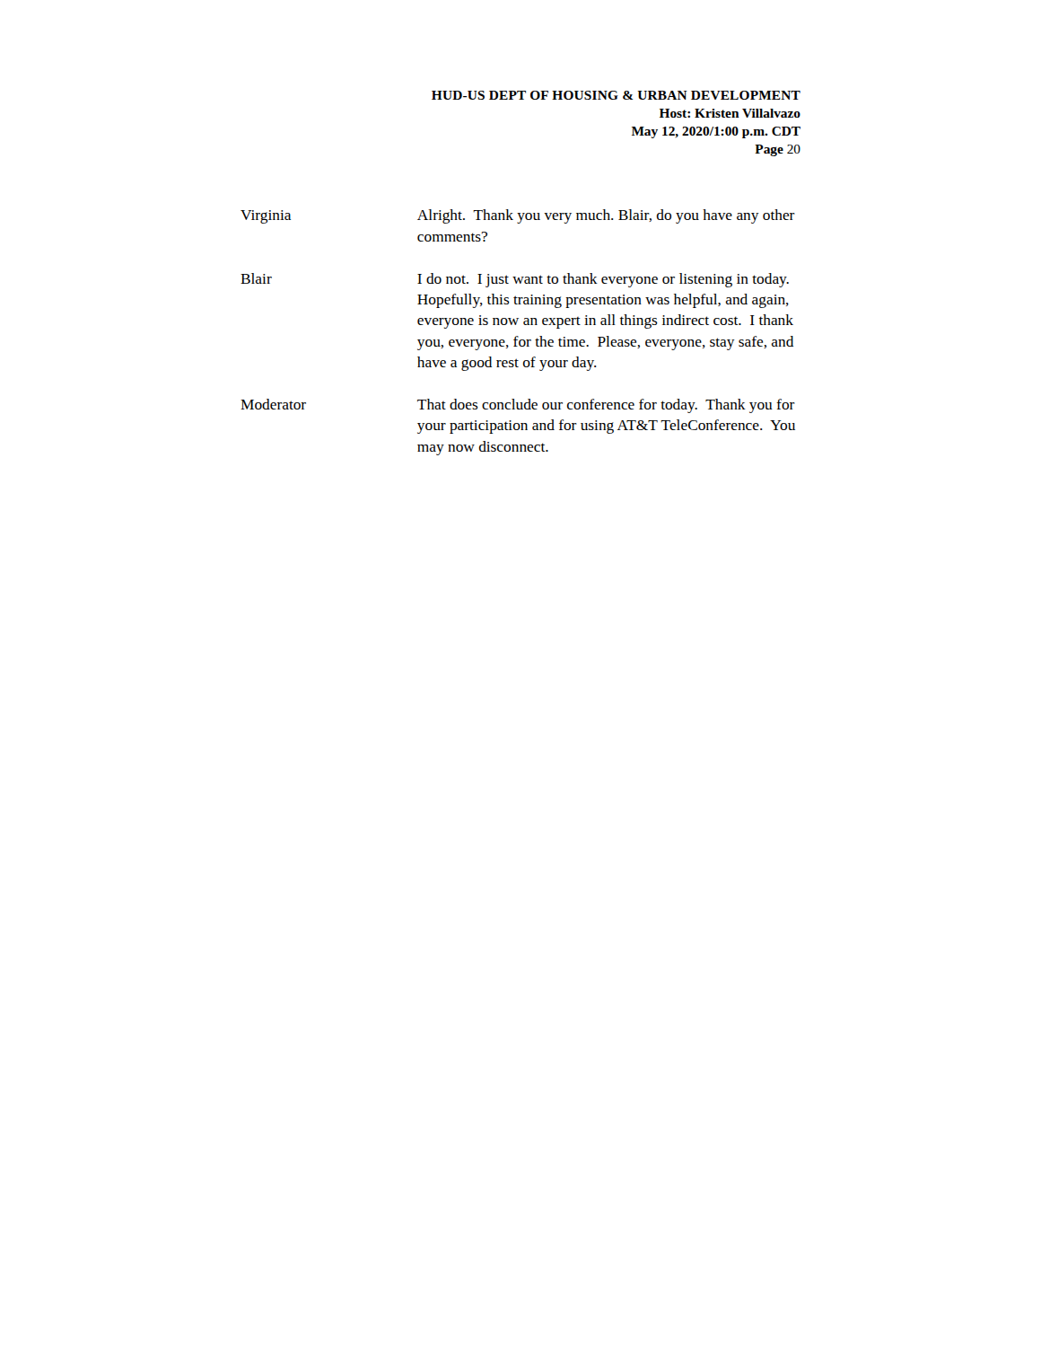HUD-US DEPT OF HOUSING & URBAN DEVELOPMENT
Host: Kristen Villalvazo
May 12, 2020/1:00 p.m. CDT
Page 20
Virginia
Alright. Thank you very much. Blair, do you have any other comments?
Blair
I do not. I just want to thank everyone or listening in today. Hopefully, this training presentation was helpful, and again, everyone is now an expert in all things indirect cost. I thank you, everyone, for the time. Please, everyone, stay safe, and have a good rest of your day.
Moderator
That does conclude our conference for today. Thank you for your participation and for using AT&T TeleConference. You may now disconnect.